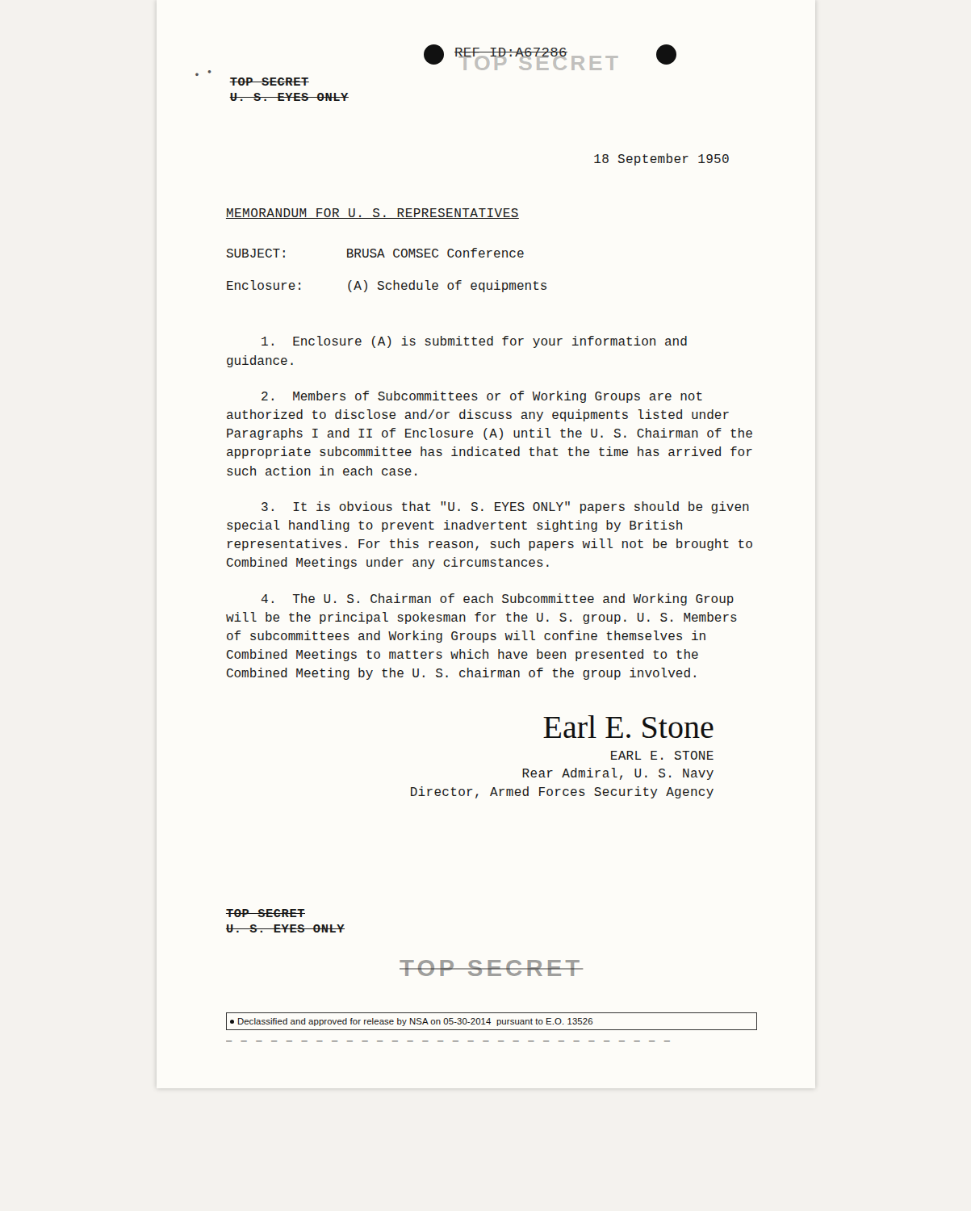• •
TOP SECRET
REF ID:A67286
TOP SECRET
U. S. EYES ONLY
18 September 1950
MEMORANDUM FOR U. S. REPRESENTATIVES
| SUBJECT: | BRUSA COMSEC Conference |
| Enclosure: | (A) Schedule of equipments |
1. Enclosure (A) is submitted for your information and guidance.
2. Members of Subcommittees or of Working Groups are not authorized to disclose and/or discuss any equipments listed under Paragraphs I and II of Enclosure (A) until the U. S. Chairman of the appropriate subcommittee has indicated that the time has arrived for such action in each case.
3. It is obvious that "U. S. EYES ONLY" papers should be given special handling to prevent inadvertent sighting by British representatives. For this reason, such papers will not be brought to Combined Meetings under any circumstances.
4. The U. S. Chairman of each Subcommittee and Working Group will be the principal spokesman for the U. S. group. U. S. Members of subcommittees and Working Groups will confine themselves in Combined Meetings to matters which have been presented to the Combined Meeting by the U. S. chairman of the group involved.
Earl E. Stone
EARL E. STONE
Rear Admiral, U. S. Navy
Director, Armed Forces Security Agency
TOP SECRET
U. S. EYES ONLY
TOP SECRET
Declassified and approved for release by NSA on 05-30-2014 pursuant to E.O. 13526
— — — — — — — — — — — — — — — — — — — — — — — — — — — — — —